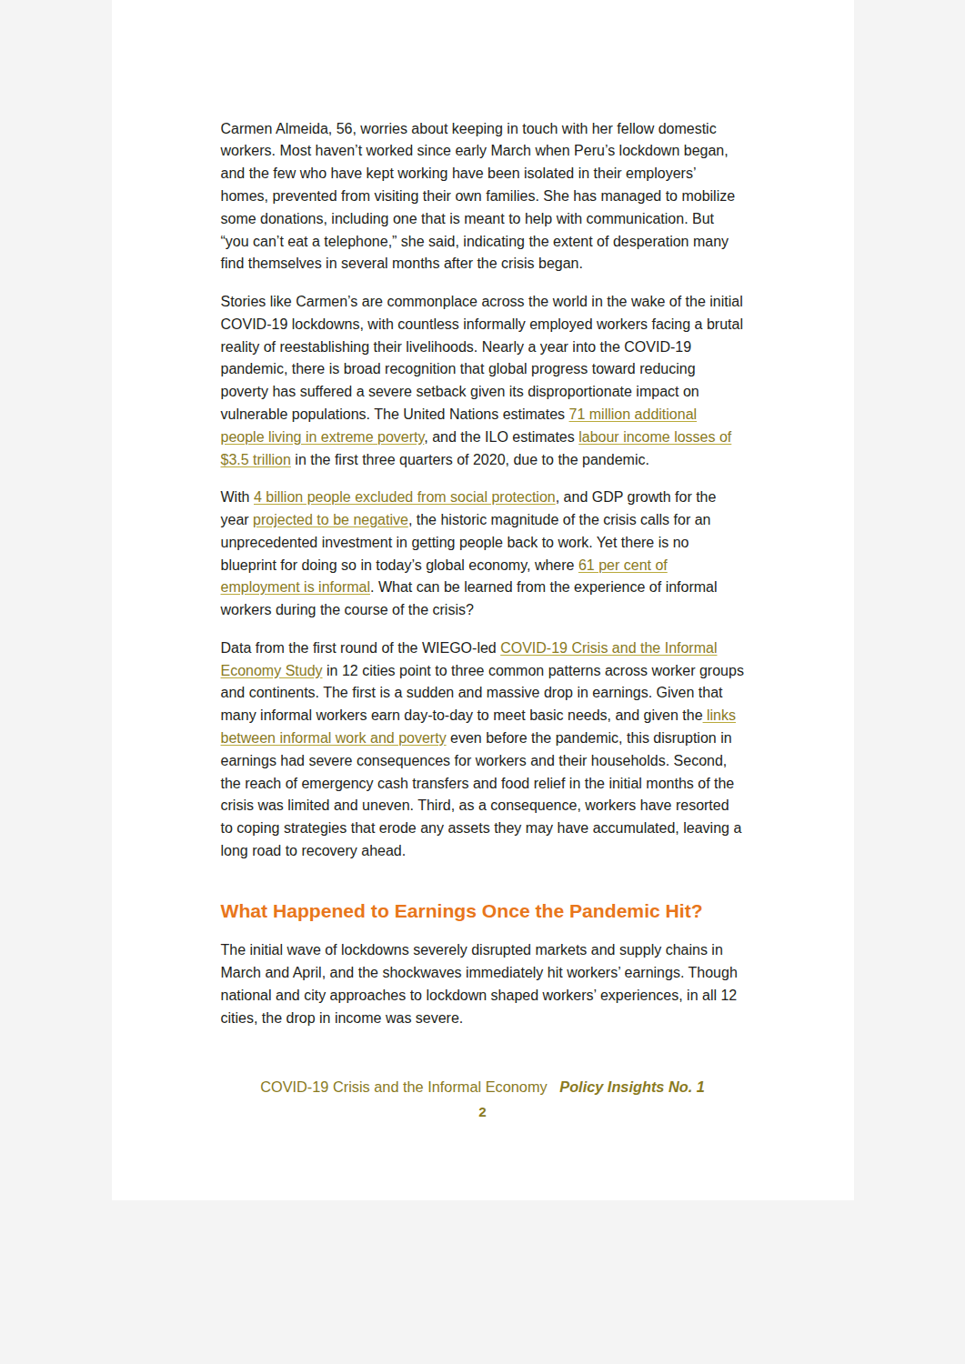Carmen Almeida, 56, worries about keeping in touch with her fellow domestic workers. Most haven’t worked since early March when Peru’s lockdown began, and the few who have kept working have been isolated in their employers’ homes, prevented from visiting their own families. She has managed to mobilize some donations, including one that is meant to help with communication. But “you can’t eat a telephone,” she said, indicating the extent of desperation many find themselves in several months after the crisis began.
Stories like Carmen’s are commonplace across the world in the wake of the initial COVID-19 lockdowns, with countless informally employed workers facing a brutal reality of reestablishing their livelihoods. Nearly a year into the COVID-19 pandemic, there is broad recognition that global progress toward reducing poverty has suffered a severe setback given its disproportionate impact on vulnerable populations. The United Nations estimates 71 million additional people living in extreme poverty, and the ILO estimates labour income losses of $3.5 trillion in the first three quarters of 2020, due to the pandemic.
With 4 billion people excluded from social protection, and GDP growth for the year projected to be negative, the historic magnitude of the crisis calls for an unprecedented investment in getting people back to work. Yet there is no blueprint for doing so in today’s global economy, where 61 per cent of employment is informal. What can be learned from the experience of informal workers during the course of the crisis?
Data from the first round of the WIEGO-led COVID-19 Crisis and the Informal Economy Study in 12 cities point to three common patterns across worker groups and continents. The first is a sudden and massive drop in earnings. Given that many informal workers earn day-to-day to meet basic needs, and given the links between informal work and poverty even before the pandemic, this disruption in earnings had severe consequences for workers and their households. Second, the reach of emergency cash transfers and food relief in the initial months of the crisis was limited and uneven. Third, as a consequence, workers have resorted to coping strategies that erode any assets they may have accumulated, leaving a long road to recovery ahead.
What Happened to Earnings Once the Pandemic Hit?
The initial wave of lockdowns severely disrupted markets and supply chains in March and April, and the shockwaves immediately hit workers’ earnings. Though national and city approaches to lockdown shaped workers’ experiences, in all 12 cities, the drop in income was severe.
COVID-19 Crisis and the Informal Economy Policy Insights No. 1
2